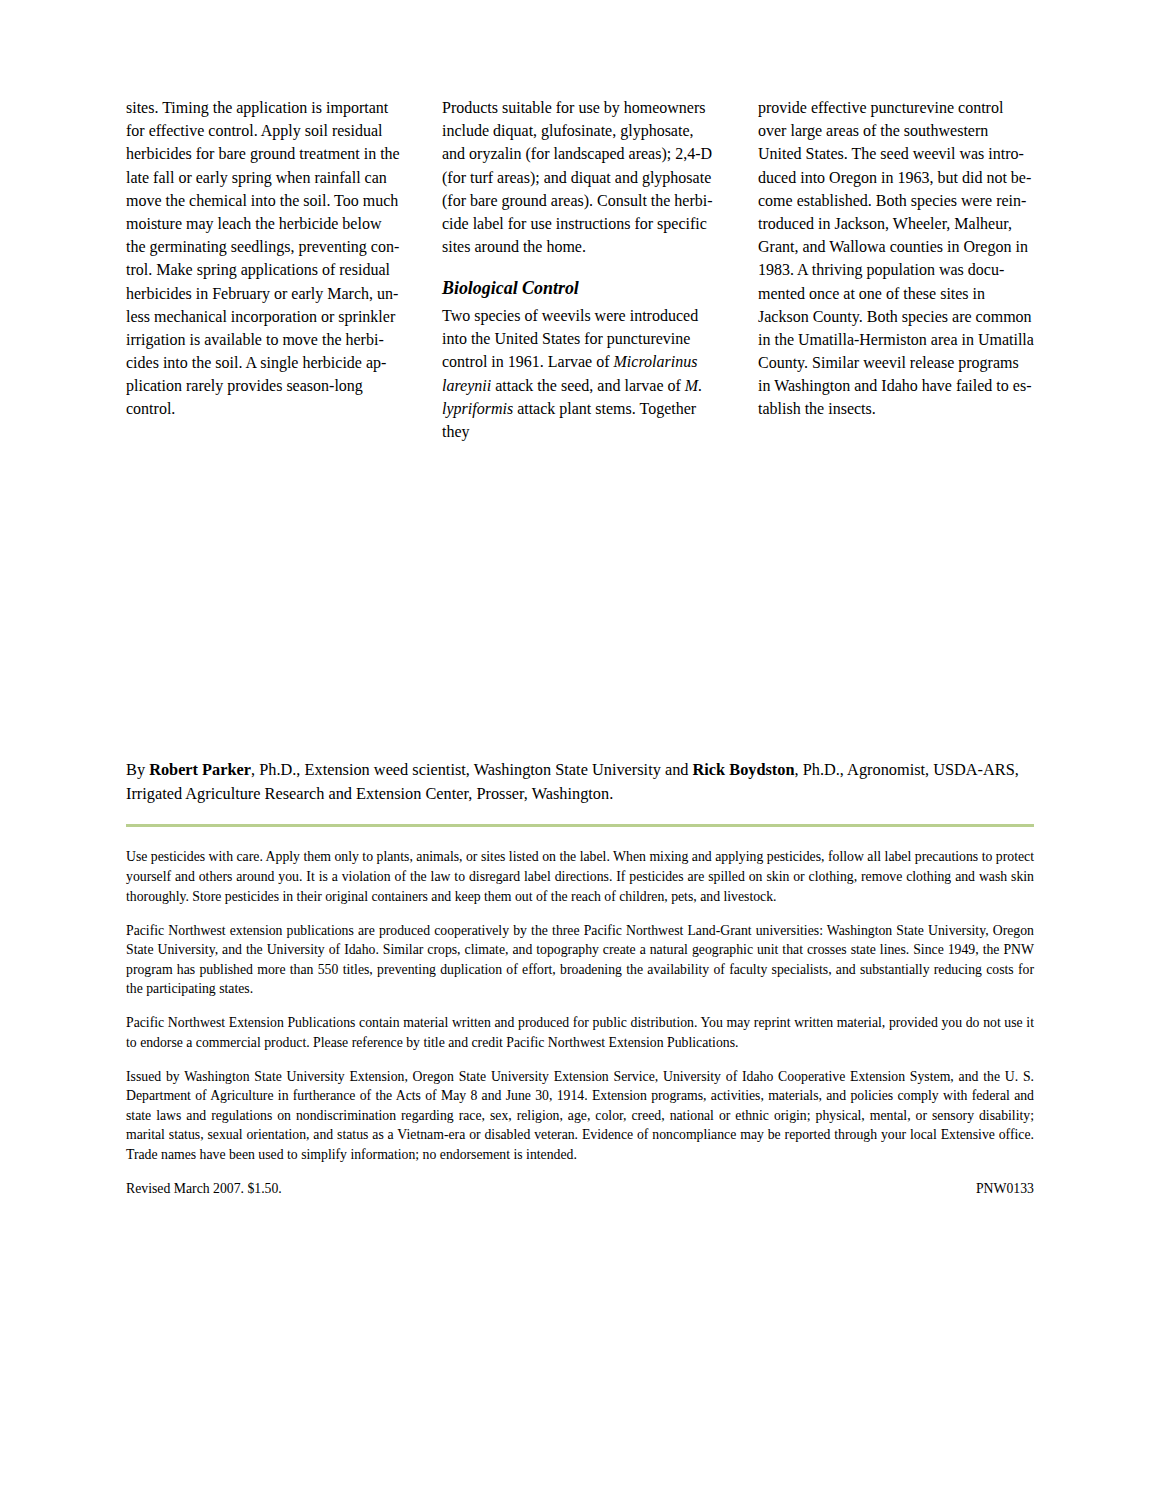sites. Timing the application is important for effective control. Apply soil residual herbicides for bare ground treatment in the late fall or early spring when rainfall can move the chemical into the soil. Too much moisture may leach the herbicide below the germinating seedlings, preventing control. Make spring applications of residual herbicides in February or early March, unless mechanical incorporation or sprinkler irrigation is available to move the herbicides into the soil. A single herbicide application rarely provides season-long control.
Products suitable for use by homeowners include diquat, glufosinate, glyphosate, and oryzalin (for landscaped areas); 2,4-D (for turf areas); and diquat and glyphosate (for bare ground areas). Consult the herbicide label for use instructions for specific sites around the home.
Biological Control
Two species of weevils were introduced into the United States for puncturevine control in 1961. Larvae of Microlarinus lareynii attack the seed, and larvae of M. lypriformis attack plant stems. Together they
provide effective puncturevine control over large areas of the southwestern United States. The seed weevil was introduced into Oregon in 1963, but did not become established. Both species were reintroduced in Jackson, Wheeler, Malheur, Grant, and Wallowa counties in Oregon in 1983. A thriving population was documented once at one of these sites in Jackson County. Both species are common in the Umatilla-Hermiston area in Umatilla County. Similar weevil release programs in Washington and Idaho have failed to establish the insects.
By Robert Parker, Ph.D., Extension weed scientist, Washington State University and Rick Boydston, Ph.D., Agronomist, USDA-ARS, Irrigated Agriculture Research and Extension Center, Prosser, Washington.
Use pesticides with care. Apply them only to plants, animals, or sites listed on the label. When mixing and applying pesticides, follow all label precautions to protect yourself and others around you. It is a violation of the law to disregard label directions. If pesticides are spilled on skin or clothing, remove clothing and wash skin thoroughly. Store pesticides in their original containers and keep them out of the reach of children, pets, and livestock.
Pacific Northwest extension publications are produced cooperatively by the three Pacific Northwest Land-Grant universities: Washington State University, Oregon State University, and the University of Idaho. Similar crops, climate, and topography create a natural geographic unit that crosses state lines. Since 1949, the PNW program has published more than 550 titles, preventing duplication of effort, broadening the availability of faculty specialists, and substantially reducing costs for the participating states.
Pacific Northwest Extension Publications contain material written and produced for public distribution. You may reprint written material, provided you do not use it to endorse a commercial product. Please reference by title and credit Pacific Northwest Extension Publications.
Issued by Washington State University Extension, Oregon State University Extension Service, University of Idaho Cooperative Extension System, and the U. S. Department of Agriculture in furtherance of the Acts of May 8 and June 30, 1914. Extension programs, activities, materials, and policies comply with federal and state laws and regulations on nondiscrimination regarding race, sex, religion, age, color, creed, national or ethnic origin; physical, mental, or sensory disability; marital status, sexual orientation, and status as a Vietnam-era or disabled veteran. Evidence of noncompliance may be reported through your local Extensive office. Trade names have been used to simplify information; no endorsement is intended.
Revised March 2007. $1.50. PNW0133